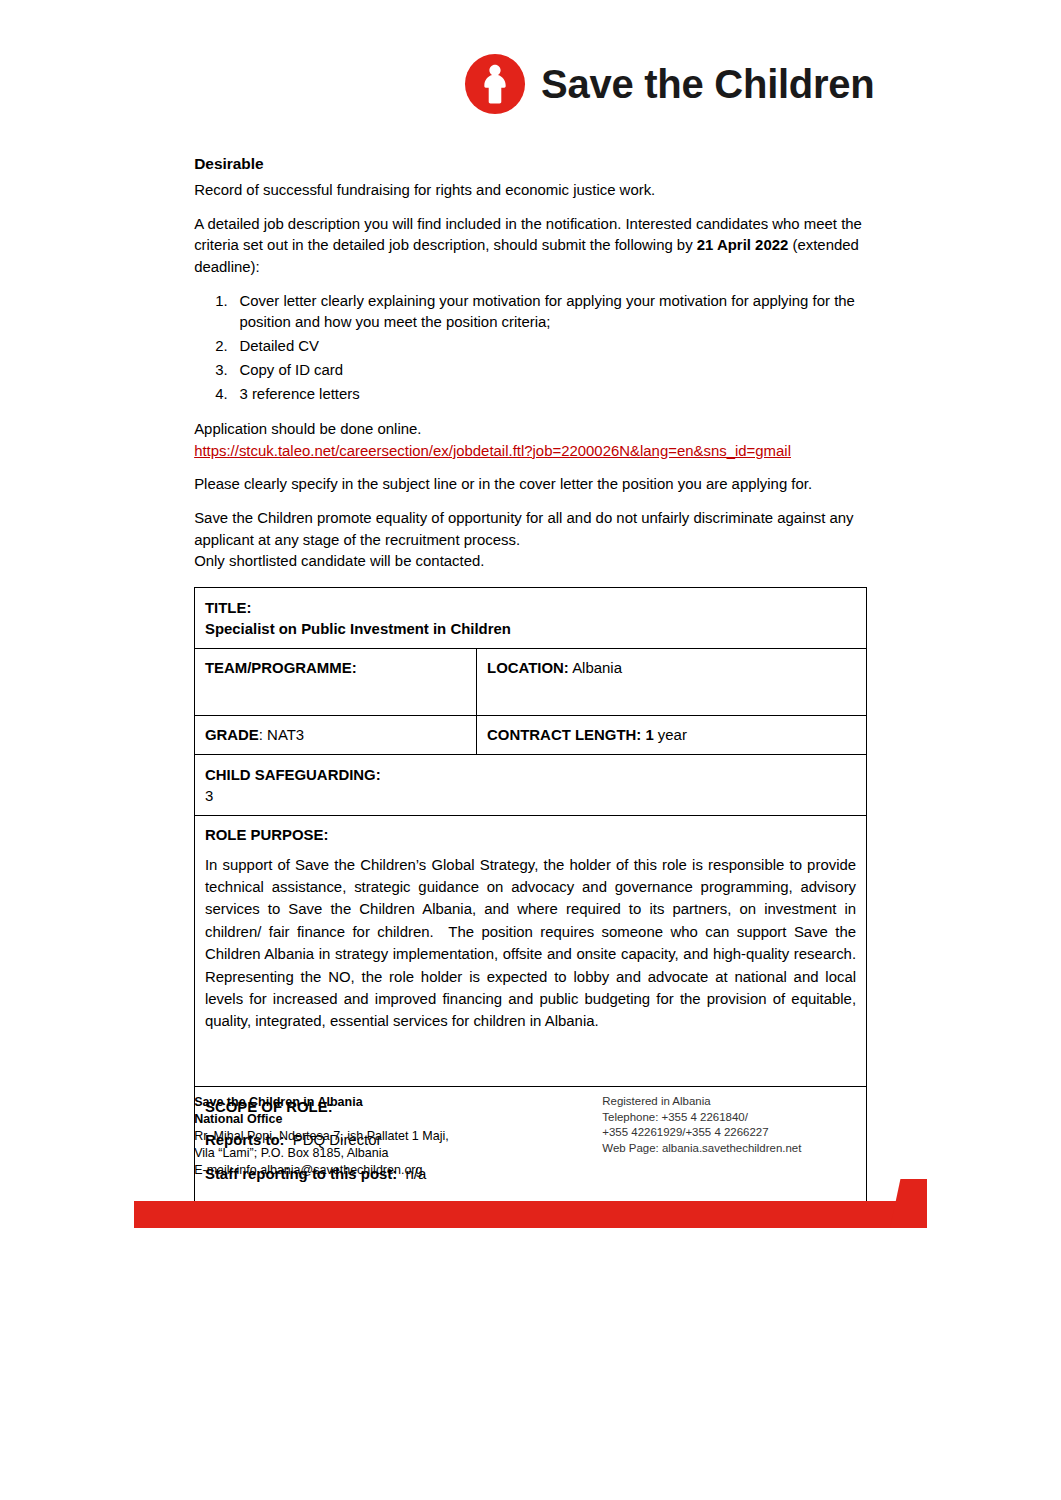Save the Children
Desirable
Record of successful fundraising for rights and economic justice work.
A detailed job description you will find included in the notification. Interested candidates who meet the criteria set out in the detailed job description, should submit the following by 21 April 2022 (extended deadline):
Cover letter clearly explaining your motivation for applying your motivation for applying for the position and how you meet the position criteria;
Detailed CV
Copy of ID card
3 reference letters
Application should be done online.
https://stcuk.taleo.net/careersection/ex/jobdetail.ftl?job=2200026N&lang=en&sns_id=gmail
Please clearly specify in the subject line or in the cover letter the position you are applying for.
Save the Children promote equality of opportunity for all and do not unfairly discriminate against any applicant at any stage of the recruitment process.
Only shortlisted candidate will be contacted.
| TITLE: Specialist on Public Investment in Children |
| TEAM/PROGRAMME: | LOCATION: Albania |
| GRADE : NAT3 | CONTRACT LENGTH: 1 year |
| CHILD SAFEGUARDING: 3 |
| ROLE PURPOSE: In support of Save the Children’s Global Strategy, the holder of this role is responsible to provide technical assistance, strategic guidance on advocacy and governance programming, advisory services to Save the Children Albania, and where required to its partners, on investment in children/ fair finance for children. The position requires someone who can support Save the Children Albania in strategy implementation, offsite and onsite capacity, and high-quality research. Representing the NO, the role holder is expected to lobby and advocate at national and local levels for increased and improved financing and public budgeting for the provision of equitable, quality, integrated, essential services for children in Albania. |
| SCOPE OF ROLE: Reports to: PDQ Director Staff reporting to this post: n/a Budget Responsibilities: n/a |
Save the Children in Albania
National Office
Rr. Mihal Popi, Ndertesa 7, ish Pallatet 1 Maji,
Vila “Lami”; P.O. Box 8185, Albania
E-mail: info.albania@savethechildren.org
Registered in Albania
Telephone: +355 4 2261840/
+355 42261929/+355 4 2266227
Web Page: albania.savethechildren.net